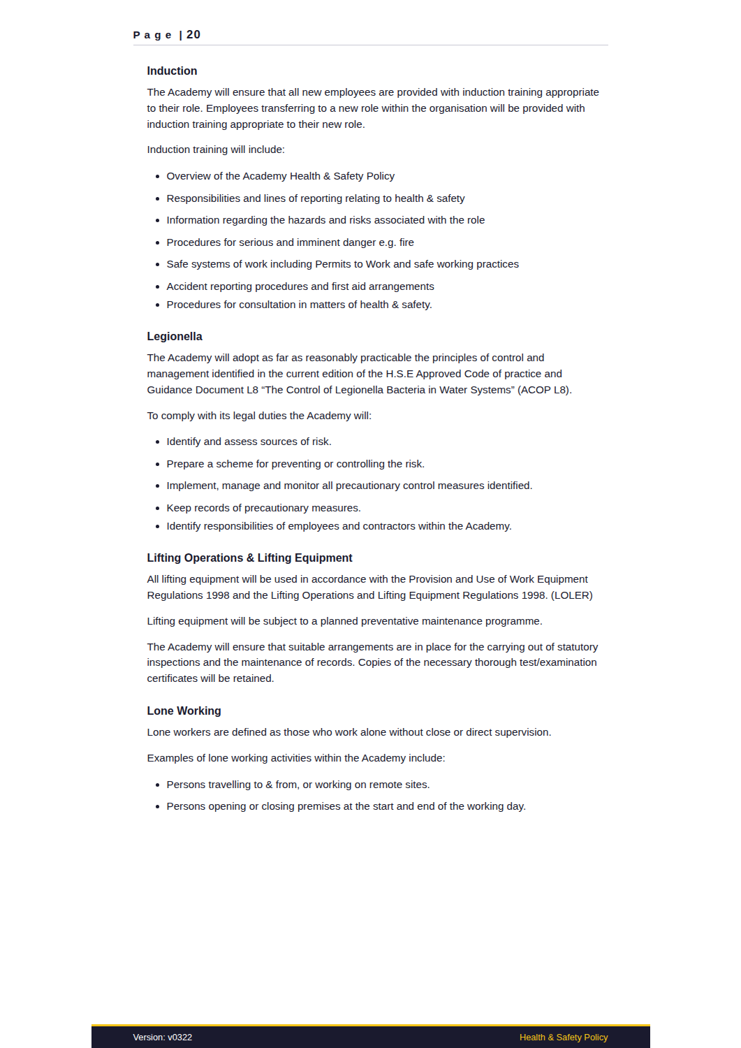P a g e | 20
Induction
The Academy will ensure that all new employees are provided with induction training appropriate to their role. Employees transferring to a new role within the organisation will be provided with induction training appropriate to their new role.
Induction training will include:
Overview of the Academy Health & Safety Policy
Responsibilities and lines of reporting relating to health & safety
Information regarding the hazards and risks associated with the role
Procedures for serious and imminent danger e.g. fire
Safe systems of work including Permits to Work and safe working practices
Accident reporting procedures and first aid arrangements
Procedures for consultation in matters of health & safety.
Legionella
The Academy will adopt as far as reasonably practicable the principles of control and management identified in the current edition of the H.S.E Approved Code of practice and Guidance Document L8 “The Control of Legionella Bacteria in Water Systems” (ACOP L8).
To comply with its legal duties the Academy will:
Identify and assess sources of risk.
Prepare a scheme for preventing or controlling the risk.
Implement, manage and monitor all precautionary control measures identified.
Keep records of precautionary measures.
Identify responsibilities of employees and contractors within the Academy.
Lifting Operations & Lifting Equipment
All lifting equipment will be used in accordance with the Provision and Use of Work Equipment Regulations 1998 and the Lifting Operations and Lifting Equipment Regulations 1998. (LOLER)
Lifting equipment will be subject to a planned preventative maintenance programme.
The Academy will ensure that suitable arrangements are in place for the carrying out of statutory inspections and the maintenance of records. Copies of the necessary thorough test/examination certificates will be retained.
Lone Working
Lone workers are defined as those who work alone without close or direct supervision.
Examples of lone working activities within the Academy include:
Persons travelling to & from, or working on remote sites.
Persons opening or closing premises at the start and end of the working day.
Version: v0322 Health & Safety Policy